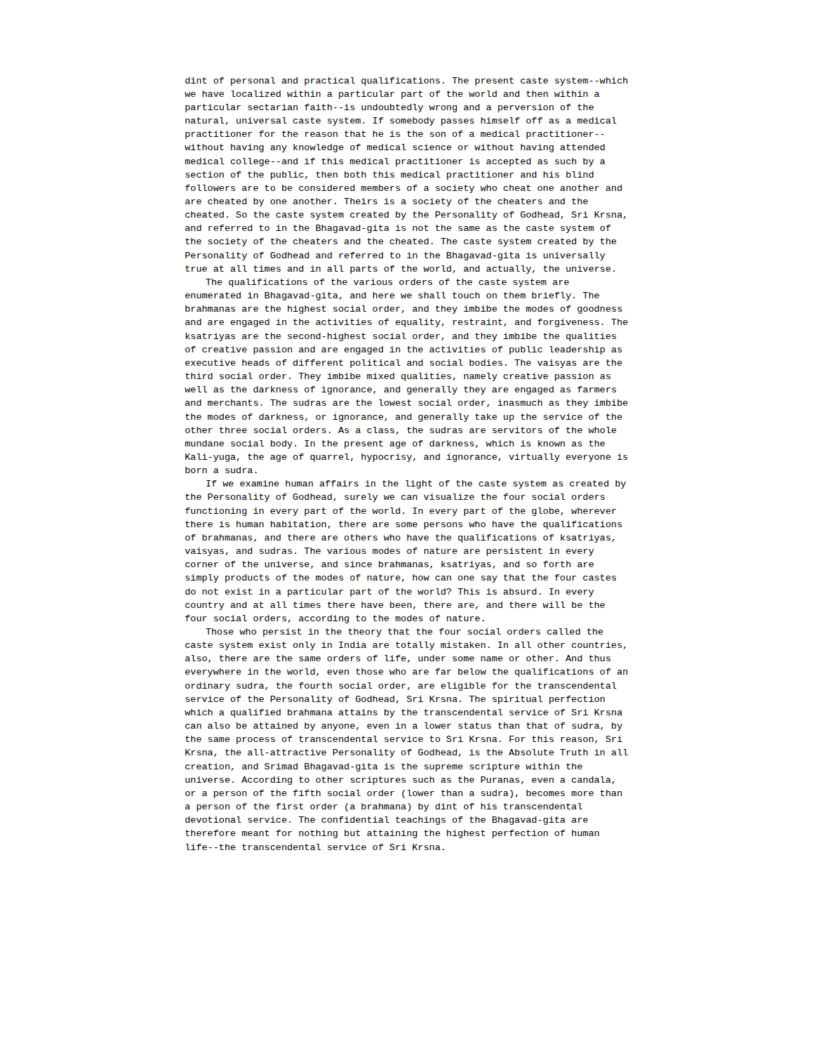dint of personal and practical qualifications. The present caste system--which we have localized within a particular part of the world and then within a particular sectarian faith--is undoubtedly wrong and a perversion of the natural, universal caste system. If somebody passes himself off as a medical practitioner for the reason that he is the son of a medical practitioner--without having any knowledge of medical science or without having attended medical college--and if this medical practitioner is accepted as such by a section of the public, then both this medical practitioner and his blind followers are to be considered members of a society who cheat one another and are cheated by one another. Theirs is a society of the cheaters and the cheated. So the caste system created by the Personality of Godhead, Sri Krsna, and referred to in the Bhagavad-gita is not the same as the caste system of the society of the cheaters and the cheated. The caste system created by the Personality of Godhead and referred to in the Bhagavad-gita is universally true at all times and in all parts of the world, and actually, the universe.
The qualifications of the various orders of the caste system are enumerated in Bhagavad-gita, and here we shall touch on them briefly. The brahmanas are the highest social order, and they imbibe the modes of goodness and are engaged in the activities of equality, restraint, and forgiveness. The ksatriyas are the second-highest social order, and they imbibe the qualities of creative passion and are engaged in the activities of public leadership as executive heads of different political and social bodies. The vaisyas are the third social order. They imbibe mixed qualities, namely creative passion as well as the darkness of ignorance, and generally they are engaged as farmers and merchants. The sudras are the lowest social order, inasmuch as they imbibe the modes of darkness, or ignorance, and generally take up the service of the other three social orders. As a class, the sudras are servitors of the whole mundane social body. In the present age of darkness, which is known as the Kali-yuga, the age of quarrel, hypocrisy, and ignorance, virtually everyone is born a sudra.
If we examine human affairs in the light of the caste system as created by the Personality of Godhead, surely we can visualize the four social orders functioning in every part of the world. In every part of the globe, wherever there is human habitation, there are some persons who have the qualifications of brahmanas, and there are others who have the qualifications of ksatriyas, vaisyas, and sudras. The various modes of nature are persistent in every corner of the universe, and since brahmanas, ksatriyas, and so forth are simply products of the modes of nature, how can one say that the four castes do not exist in a particular part of the world? This is absurd. In every country and at all times there have been, there are, and there will be the four social orders, according to the modes of nature.
Those who persist in the theory that the four social orders called the caste system exist only in India are totally mistaken. In all other countries, also, there are the same orders of life, under some name or other. And thus everywhere in the world, even those who are far below the qualifications of an ordinary sudra, the fourth social order, are eligible for the transcendental service of the Personality of Godhead, Sri Krsna. The spiritual perfection which a qualified brahmana attains by the transcendental service of Sri Krsna can also be attained by anyone, even in a lower status than that of sudra, by the same process of transcendental service to Sri Krsna. For this reason, Sri Krsna, the all-attractive Personality of Godhead, is the Absolute Truth in all creation, and Srimad Bhagavad-gita is the supreme scripture within the universe. According to other scriptures such as the Puranas, even a candala, or a person of the fifth social order (lower than a sudra), becomes more than a person of the first order (a brahmana) by dint of his transcendental devotional service. The confidential teachings of the Bhagavad-gita are therefore meant for nothing but attaining the highest perfection of human life--the transcendental service of Sri Krsna.